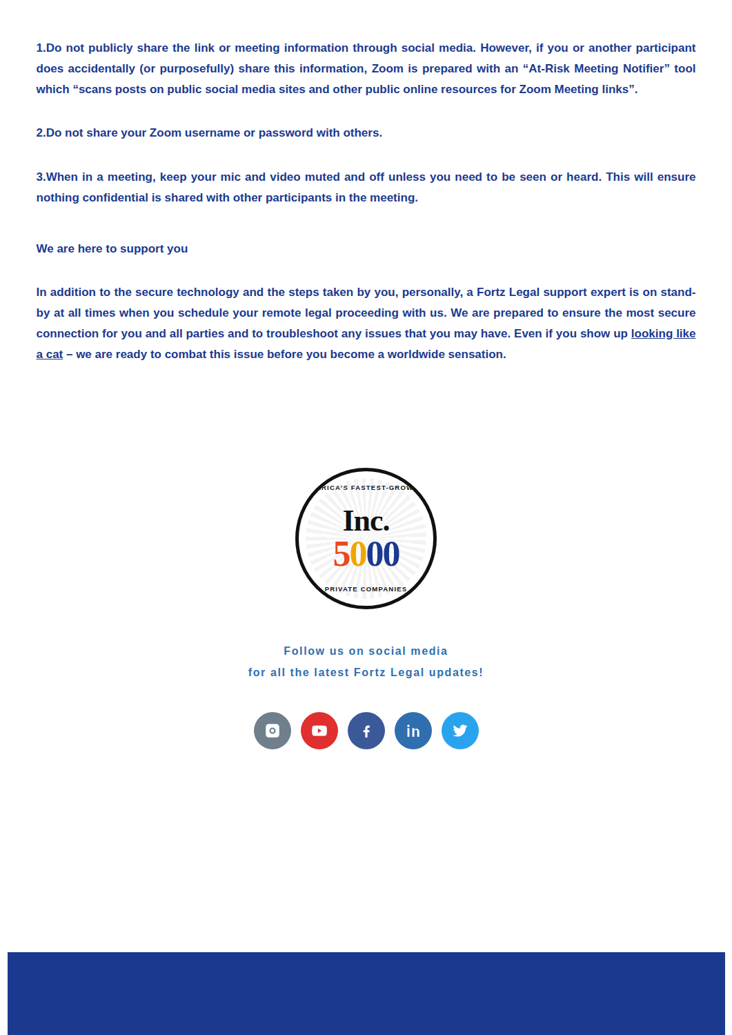1. Do not publicly share the link or meeting information through social media. However, if you or another participant does accidentally (or purposefully) share this information, Zoom is prepared with an “At-Risk Meeting Notifier” tool which “scans posts on public social media sites and other public online resources for Zoom Meeting links”.
2. Do not share your Zoom username or password with others.
3. When in a meeting, keep your mic and video muted and off unless you need to be seen or heard. This will ensure nothing confidential is shared with other participants in the meeting.
We are here to support you
In addition to the secure technology and the steps taken by you, personally, a Fortz Legal support expert is on stand-by at all times when you schedule your remote legal proceeding with us. We are prepared to ensure the most secure connection for you and all parties and to troubleshoot any issues that you may have. Even if you show up looking like a cat – we are ready to combat this issue before you become a worldwide sensation.
America’s Fastest-Growing Inc.
5000 Private Companies
Follow us on social media
for all the latest Fortz Legal updates!